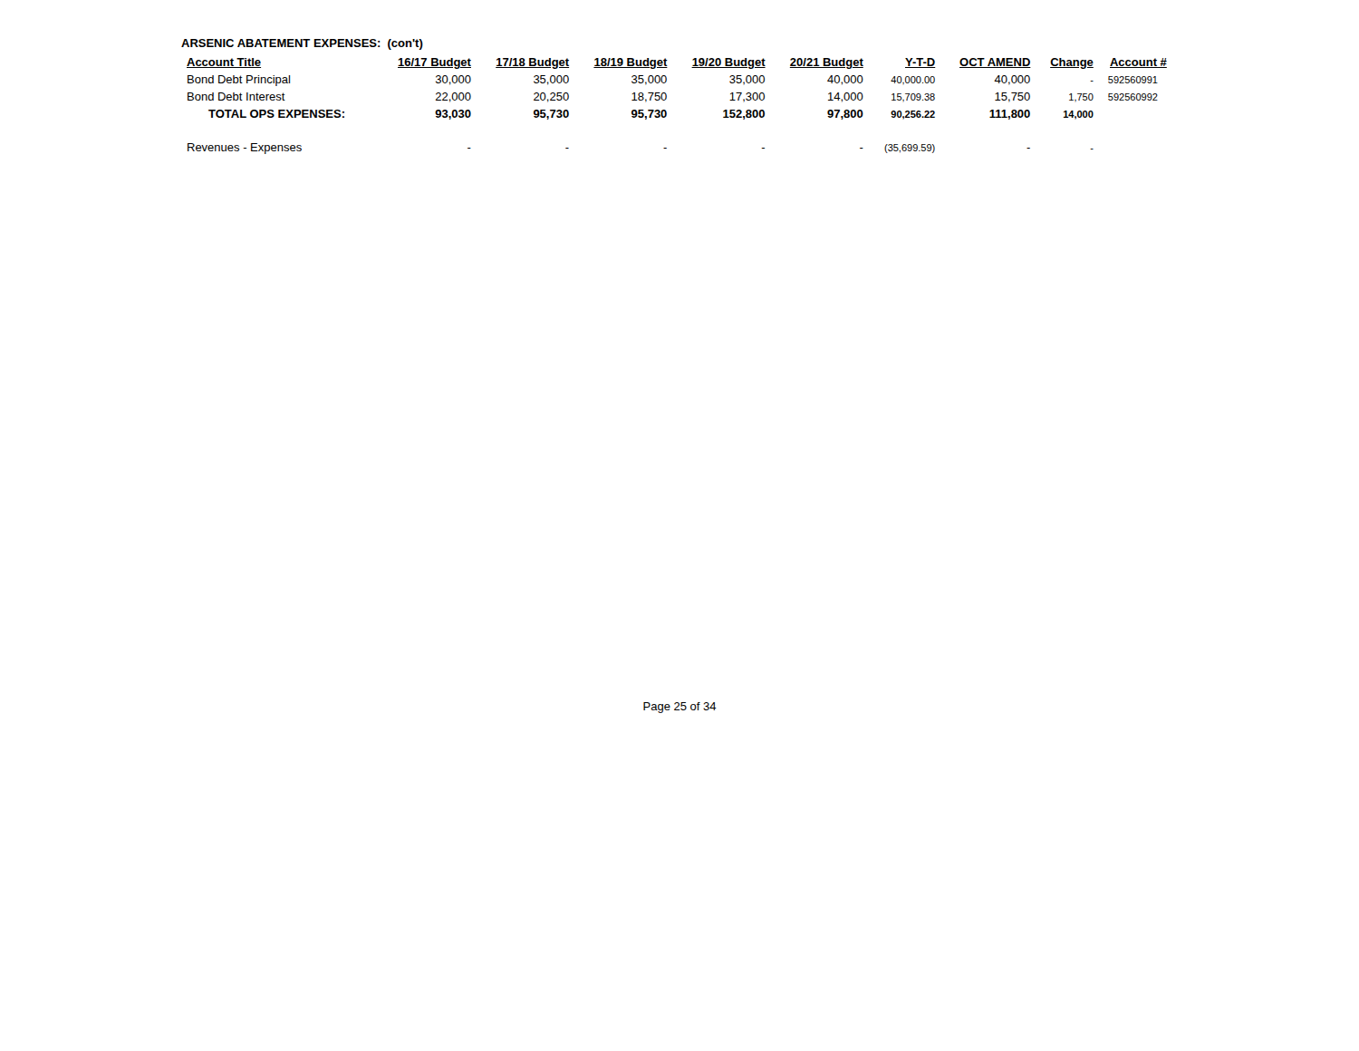ARSENIC ABATEMENT EXPENSES: (con't)
| Account Title | 16/17 Budget | 17/18 Budget | 18/19 Budget | 19/20 Budget | 20/21 Budget | Y-T-D | OCT AMEND | Change | Account # |
| --- | --- | --- | --- | --- | --- | --- | --- | --- | --- |
| Bond Debt Principal | 30,000 | 35,000 | 35,000 | 35,000 | 40,000 | 40,000.00 | 40,000 | - | 592560991 |
| Bond Debt Interest | 22,000 | 20,250 | 18,750 | 17,300 | 14,000 | 15,709.38 | 15,750 | 1,750 | 592560992 |
| TOTAL OPS EXPENSES: | 93,030 | 95,730 | 95,730 | 152,800 | 97,800 | 90,256.22 | 111,800 | 14,000 | |
| Revenues - Expenses | - | - | - | - | - | (35,699.59) | - | - | |
Page 25 of 34